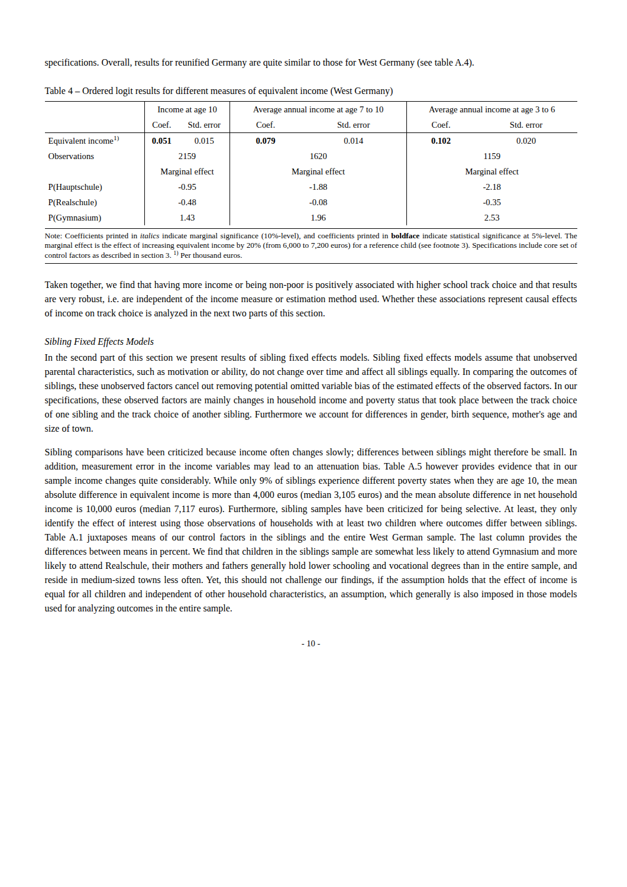specifications. Overall, results for reunified Germany are quite similar to those for West Germany (see table A.4).
Table 4 – Ordered logit results for different measures of equivalent income (West Germany)
| | Income at age 10 | Average annual income at age 7 to 10 | Average annual income at age 3 to 6 |
| | Coef. | Std. error | Coef. | Std. error | Coef. | Std. error |
| Equivalent income 1) | 0.051 | 0.015 | 0.079 | 0.014 | 0.102 | 0.020 |
| Observations | 2159 | 1620 | 1159 |
| | Marginal effect | Marginal effect | Marginal effect |
| P(Hauptschule) | -0.95 | -1.88 | -2.18 |
| P(Realschule) | -0.48 | -0.08 | -0.35 |
| P(Gymnasium) | 1.43 | 1.96 | 2.53 |
Note: Coefficients printed in italics indicate marginal significance (10%-level), and coefficients printed in boldface indicate statistical significance at 5%-level. The marginal effect is the effect of increasing equivalent income by 20% (from 6,000 to 7,200 euros) for a reference child (see footnote 3). Specifications include core set of control factors as described in section 3. 1) Per thousand euros.
Taken together, we find that having more income or being non-poor is positively associated with higher school track choice and that results are very robust, i.e. are independent of the income measure or estimation method used. Whether these associations represent causal effects of income on track choice is analyzed in the next two parts of this section.
Sibling Fixed Effects Models
In the second part of this section we present results of sibling fixed effects models. Sibling fixed effects models assume that unobserved parental characteristics, such as motivation or ability, do not change over time and affect all siblings equally. In comparing the outcomes of siblings, these unobserved factors cancel out removing potential omitted variable bias of the estimated effects of the observed factors. In our specifications, these observed factors are mainly changes in household income and poverty status that took place between the track choice of one sibling and the track choice of another sibling. Furthermore we account for differences in gender, birth sequence, mother's age and size of town.
Sibling comparisons have been criticized because income often changes slowly; differences between siblings might therefore be small. In addition, measurement error in the income variables may lead to an attenuation bias. Table A.5 however provides evidence that in our sample income changes quite considerably. While only 9% of siblings experience different poverty states when they are age 10, the mean absolute difference in equivalent income is more than 4,000 euros (median 3,105 euros) and the mean absolute difference in net household income is 10,000 euros (median 7,117 euros). Furthermore, sibling samples have been criticized for being selective. At least, they only identify the effect of interest using those observations of households with at least two children where outcomes differ between siblings. Table A.1 juxtaposes means of our control factors in the siblings and the entire West German sample. The last column provides the differences between means in percent. We find that children in the siblings sample are somewhat less likely to attend Gymnasium and more likely to attend Realschule, their mothers and fathers generally hold lower schooling and vocational degrees than in the entire sample, and reside in medium-sized towns less often. Yet, this should not challenge our findings, if the assumption holds that the effect of income is equal for all children and independent of other household characteristics, an assumption, which generally is also imposed in those models used for analyzing outcomes in the entire sample.
- 10 -